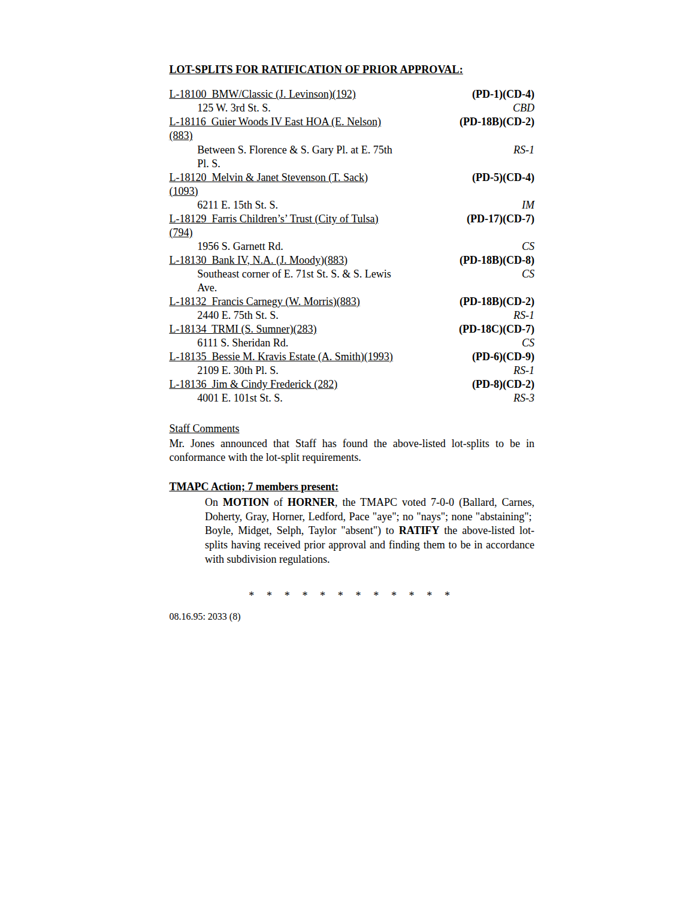LOT-SPLITS FOR RATIFICATION OF PRIOR APPROVAL:
| L-18100 BMW/Classic (J. Levinson)(192) | (PD-1)(CD-4) |
| 125 W. 3rd St. S. | CBD |
| L-18116 Guier Woods IV East HOA (E. Nelson)(883) | (PD-18B)(CD-2) |
| Between S. Florence & S. Gary Pl. at E. 75th Pl. S. | RS-1 |
| L-18120 Melvin & Janet Stevenson (T. Sack)(1093) | (PD-5)(CD-4) |
| 6211 E. 15th St. S. | IM |
| L-18129 Farris Children’s’ Trust (City of Tulsa)(794) | (PD-17)(CD-7) |
| 1956 S. Garnett Rd. | CS |
| L-18130 Bank IV, N.A. (J. Moody)(883) | (PD-18B)(CD-8) |
| Southeast corner of E. 71st St. S. & S. Lewis Ave. | CS |
| L-18132 Francis Carnegy (W. Morris)(883) | (PD-18B)(CD-2) |
| 2440 E. 75th St. S. | RS-1 |
| L-18134 TRMI (S. Sumner)(283) | (PD-18C)(CD-7) |
| 6111 S. Sheridan Rd. | CS |
| L-18135 Bessie M. Kravis Estate (A. Smith)(1993) | (PD-6)(CD-9) |
| 2109 E. 30th Pl. S. | RS-1 |
| L-18136 Jim & Cindy Frederick (282) | (PD-8)(CD-2) |
| 4001 E. 101st St. S. | RS-3 |
Staff Comments
Mr. Jones announced that Staff has found the above-listed lot-splits to be in conformance with the lot-split requirements.
TMAPC Action; 7 members present:
On MOTION of HORNER, the TMAPC voted 7-0-0 (Ballard, Carnes, Doherty, Gray, Horner, Ledford, Pace "aye"; no "nays"; none "abstaining"; Boyle, Midget, Selph, Taylor "absent") to RATIFY the above-listed lot-splits having received prior approval and finding them to be in accordance with subdivision regulations.
* * * * * * * * * * * *
08.16.95: 2033 (8)